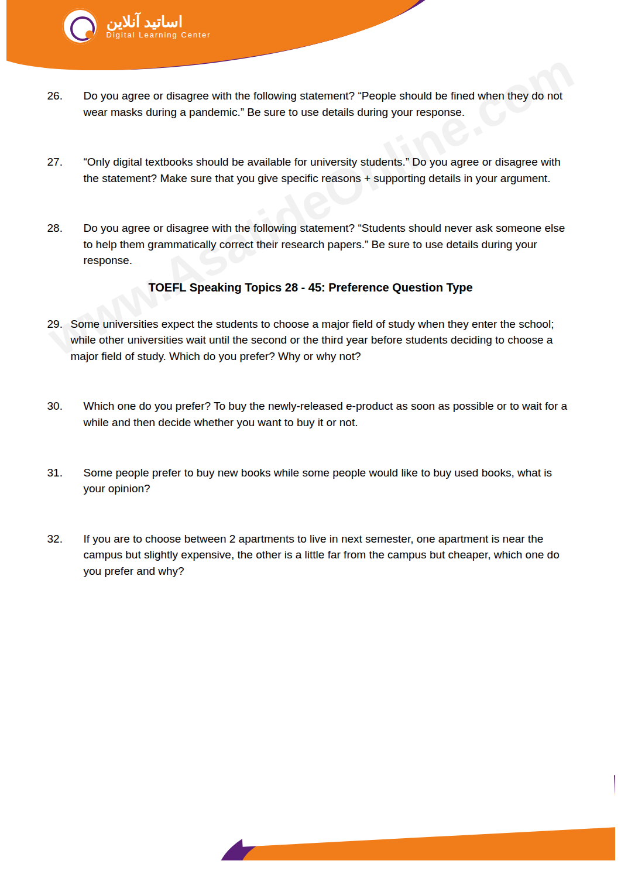اساتید آنلاین
Digital Learning Center
www.AsatideOnline.com
26. Do you agree or disagree with the following statement? “People should be fined when they do not wear masks during a pandemic.” Be sure to use details during your response.
27. “Only digital textbooks should be available for university students.” Do you agree or disagree with the statement? Make sure that you give specific reasons + supporting details in your argument.
28. Do you agree or disagree with the following statement? “Students should never ask someone else to help them grammatically correct their research papers.” Be sure to use details during your response.
TOEFL Speaking Topics 28 - 45: Preference Question Type
29. Some universities expect the students to choose a major field of study when they enter the school; while other universities wait until the second or the third year before students deciding to choose a major field of study. Which do you prefer? Why or why not?
30. Which one do you prefer? To buy the newly-released e-product as soon as possible or to wait for a while and then decide whether you want to buy it or not.
31. Some people prefer to buy new books while some people would like to buy used books, what is your opinion?
32. If you are to choose between 2 apartments to live in next semester, one apartment is near the campus but slightly expensive, the other is a little far from the campus but cheaper, which one do you prefer and why?